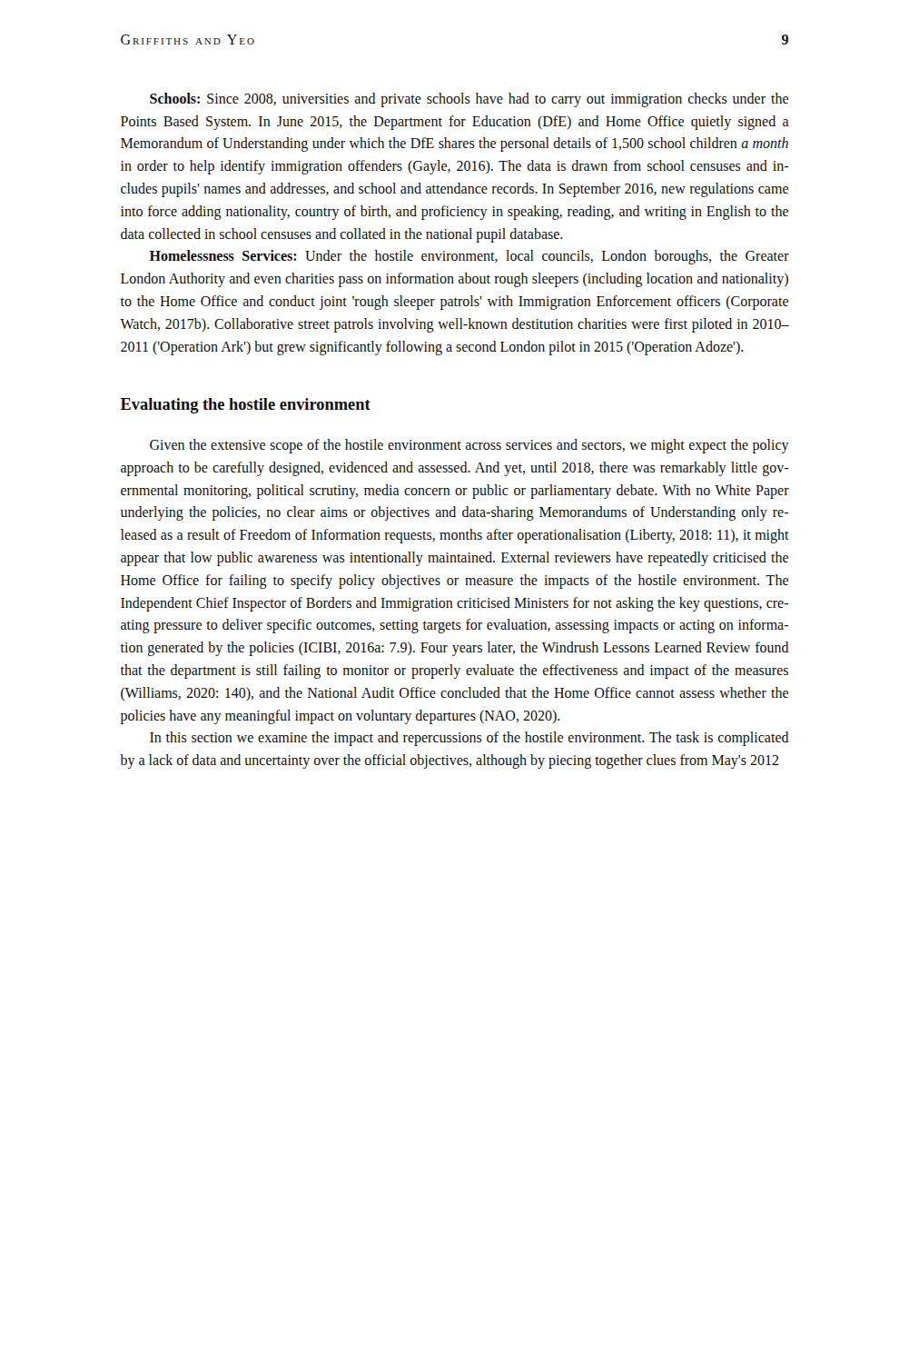Griffiths and Yeo 9
Schools: Since 2008, universities and private schools have had to carry out immigration checks under the Points Based System. In June 2015, the Department for Education (DfE) and Home Office quietly signed a Memorandum of Understanding under which the DfE shares the personal details of 1,500 school children a month in order to help identify immigration offenders (Gayle, 2016). The data is drawn from school censuses and includes pupils' names and addresses, and school and attendance records. In September 2016, new regulations came into force adding nationality, country of birth, and proficiency in speaking, reading, and writing in English to the data collected in school censuses and collated in the national pupil database.
Homelessness Services: Under the hostile environment, local councils, London boroughs, the Greater London Authority and even charities pass on information about rough sleepers (including location and nationality) to the Home Office and conduct joint 'rough sleeper patrols' with Immigration Enforcement officers (Corporate Watch, 2017b). Collaborative street patrols involving well-known destitution charities were first piloted in 2010–2011 ('Operation Ark') but grew significantly following a second London pilot in 2015 ('Operation Adoze').
Evaluating the hostile environment
Given the extensive scope of the hostile environment across services and sectors, we might expect the policy approach to be carefully designed, evidenced and assessed. And yet, until 2018, there was remarkably little governmental monitoring, political scrutiny, media concern or public or parliamentary debate. With no White Paper underlying the policies, no clear aims or objectives and data-sharing Memorandums of Understanding only released as a result of Freedom of Information requests, months after operationalisation (Liberty, 2018: 11), it might appear that low public awareness was intentionally maintained. External reviewers have repeatedly criticised the Home Office for failing to specify policy objectives or measure the impacts of the hostile environment. The Independent Chief Inspector of Borders and Immigration criticised Ministers for not asking the key questions, creating pressure to deliver specific outcomes, setting targets for evaluation, assessing impacts or acting on information generated by the policies (ICIBI, 2016a: 7.9). Four years later, the Windrush Lessons Learned Review found that the department is still failing to monitor or properly evaluate the effectiveness and impact of the measures (Williams, 2020: 140), and the National Audit Office concluded that the Home Office cannot assess whether the policies have any meaningful impact on voluntary departures (NAO, 2020).
In this section we examine the impact and repercussions of the hostile environment. The task is complicated by a lack of data and uncertainty over the official objectives, although by piecing together clues from May's 2012